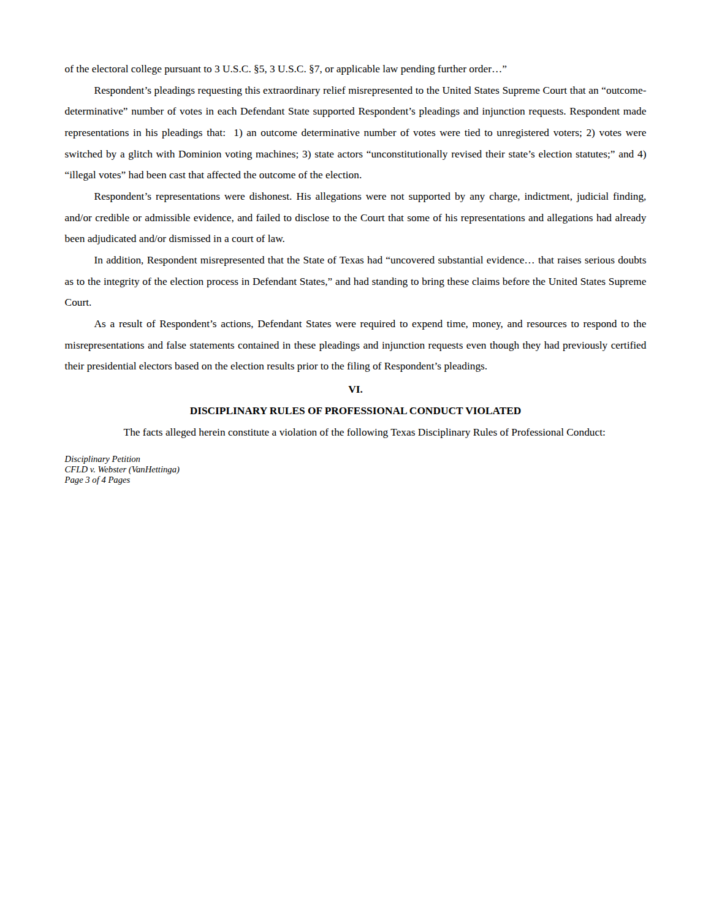of the electoral college pursuant to 3 U.S.C. §5, 3 U.S.C. §7, or applicable law pending further order…”
Respondent’s pleadings requesting this extraordinary relief misrepresented to the United States Supreme Court that an “outcome-determinative” number of votes in each Defendant State supported Respondent’s pleadings and injunction requests. Respondent made representations in his pleadings that: 1) an outcome determinative number of votes were tied to unregistered voters; 2) votes were switched by a glitch with Dominion voting machines; 3) state actors “unconstitutionally revised their state’s election statutes;” and 4) “illegal votes” had been cast that affected the outcome of the election.
Respondent’s representations were dishonest. His allegations were not supported by any charge, indictment, judicial finding, and/or credible or admissible evidence, and failed to disclose to the Court that some of his representations and allegations had already been adjudicated and/or dismissed in a court of law.
In addition, Respondent misrepresented that the State of Texas had “uncovered substantial evidence… that raises serious doubts as to the integrity of the election process in Defendant States,” and had standing to bring these claims before the United States Supreme Court.
As a result of Respondent’s actions, Defendant States were required to expend time, money, and resources to respond to the misrepresentations and false statements contained in these pleadings and injunction requests even though they had previously certified their presidential electors based on the election results prior to the filing of Respondent’s pleadings.
VI.
DISCIPLINARY RULES OF PROFESSIONAL CONDUCT VIOLATED
The facts alleged herein constitute a violation of the following Texas Disciplinary Rules of Professional Conduct:
Disciplinary Petition
CFLD v. Webster (VanHettinga)
Page 3 of 4 Pages